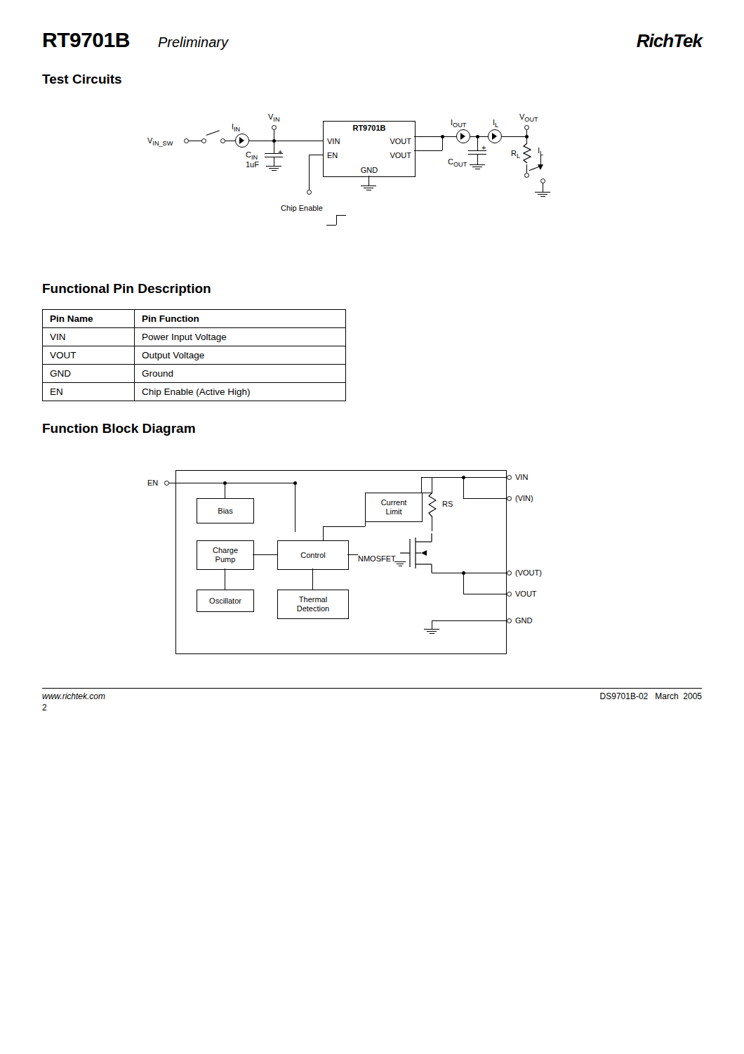RT9701B Preliminary RichTek
Test Circuits
VIN_SW
IIN
VIN
+
CIN
1uF
RT9701B
VIN
EN
VOUT
VOUT
GND
Chip Enable
IOUT
IL
VOUT
+
COUT
RL
IL
Functional Pin Description
| Pin Name | Pin Function |
| --- | --- |
| VIN | Power Input Voltage |
| VOUT | Output Voltage |
| GND | Ground |
| EN | Chip Enable (Active High) |
Function Block Diagram
EN
Bias
Charge
Pump
Oscillator
Control
Thermal
Detection
Current
Limit
RS
VIN
(VIN)
NMOSFET
(VOUT)
VOUT
GND
www.richtek.com
DS9701B-02 March 2005
2